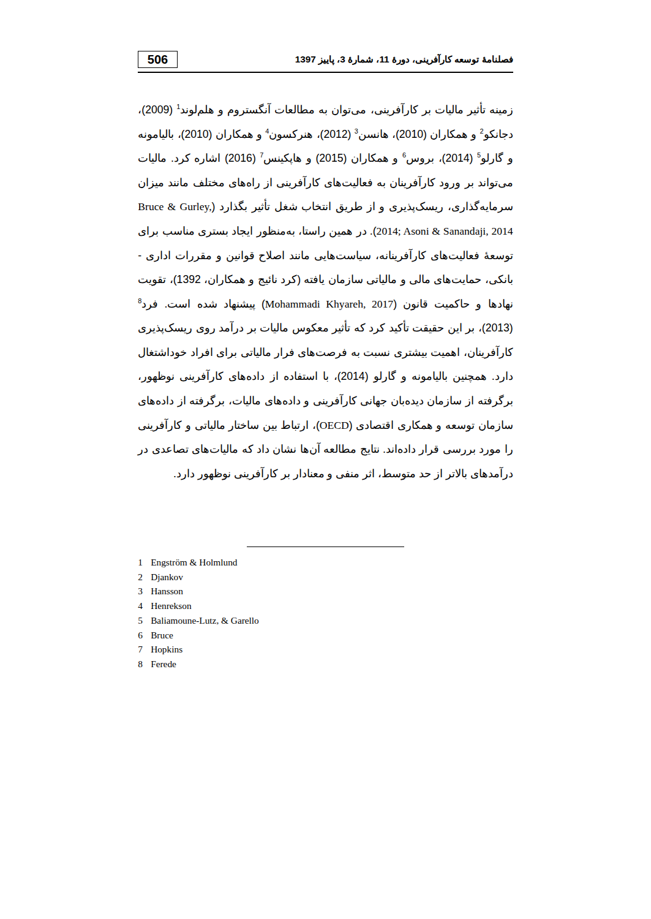فصلنامۀ توسعه کارآفرینی، دورۀ 11، شمارۀ 3، پاییز 1397
506
زمینه تأثیر مالیات بر کارآفرینی، می‌توان به مطالعات آنگستروم و هلم‌لوند1 (2009)، دجانکو2 و همکاران (2010)، هانسن3 (2012)، هنرکسون4 و همکاران (2010)، بالیامونه و گارلو5 (2014)، بروس6 و همکاران (2015) و هاپکینس7 (2016) اشاره کرد. مالیات می‌تواند بر ورود کارآفرینان به فعالیت‌های کارآفرینی از راه‌های مختلف مانند میزان سرمایه‌گذاری، ریسک‌پذیری و از طریق انتخاب شغل تأثیر بگذارد (Bruce & Gurley, 2014; Asoni & Sanandaji, 2014). در همین راستا، به‌منظور ایجاد بستری مناسب برای توسعۀ فعالیت‌های کارآفرینانه، سیاست‌هایی مانند اصلاح قوانین و مقررات اداری - بانکی، حمایت‌های مالی و مالیاتی سازمان یافته (کرد نائیج و همکاران، 1392)، تقویت نهادها و حاکمیت قانون (Mohammadi Khyareh, 2017) پیشنهاد شده است. فرد8 (2013)، بر این حقیقت تأکید کرد که تأثیر معکوس مالیات بر درآمد روی ریسک‌پذیری کارآفرینان، اهمیت بیشتری نسبت به فرصت‌های فرار مالیاتی برای افراد خوداشتغال دارد. همچنین بالیامونه و گارلو (2014)، با استفاده از داده‌های کارآفرینی نوظهور، برگرفته از سازمان دیده‌بان جهانی کارآفرینی و داده‌های مالیات، برگرفته از داده‌های سازمان توسعه و همکاری اقتصادی (OECD)، ارتباط بین ساختار مالیاتی و کارآفرینی را مورد بررسی قرار داده‌اند. نتایج مطالعه آن‌ها نشان داد که مالیات‌های تصاعدی در درآمدهای بالاتر از حد متوسط، اثر منفی و معنادار بر کارآفرینی نوظهور دارد.
1 Engström & Holmlund
2 Djankov
3 Hansson
4 Henrekson
5 Baliamoune-Lutz, & Garello
6 Bruce
7 Hopkins
8 Ferede